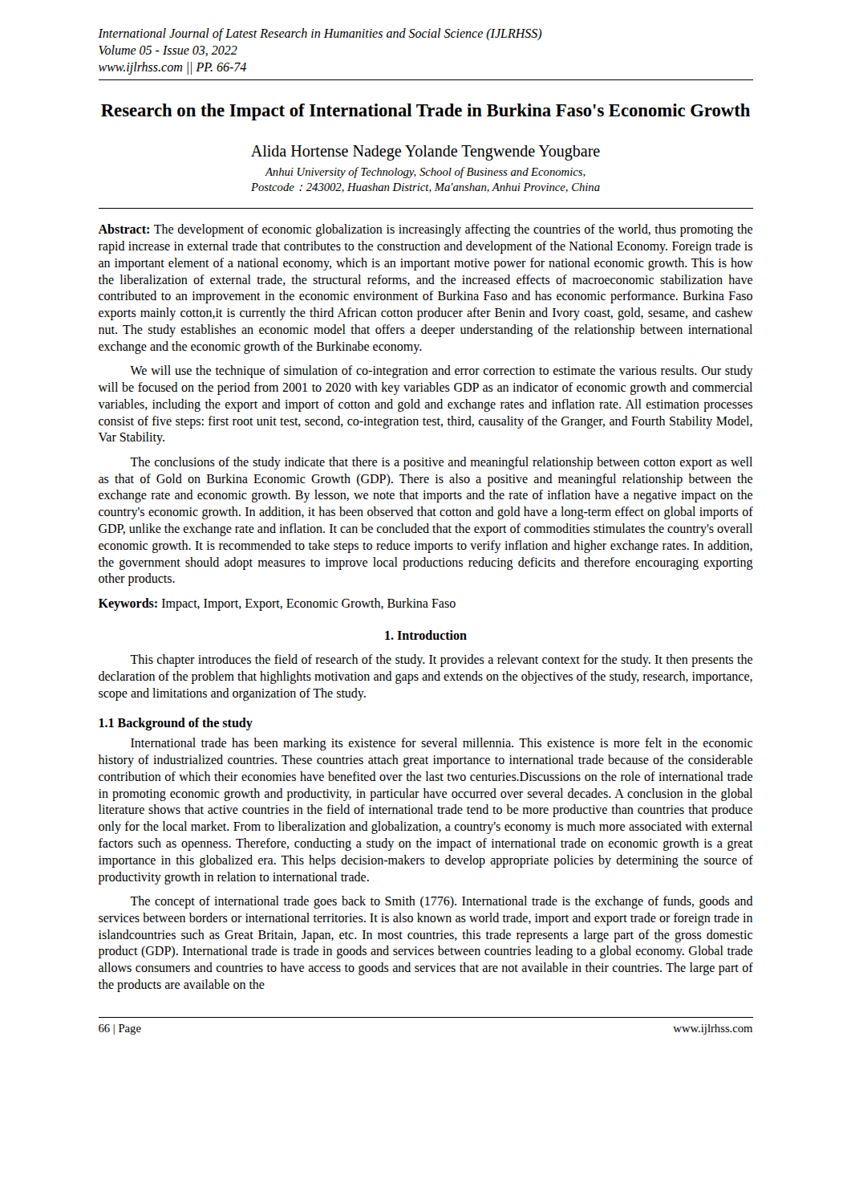International Journal of Latest Research in Humanities and Social Science (IJLRHSS)
Volume 05 - Issue 03, 2022
www.ijlrhss.com || PP. 66-74
Research on the Impact of International Trade in Burkina Faso's Economic Growth
Alida Hortense Nadege Yolande Tengwende Yougbare
Anhui University of Technology, School of Business and Economics,
Postcode：243002, Huashan District, Ma'anshan, Anhui Province, China
Abstract: The development of economic globalization is increasingly affecting the countries of the world, thus promoting the rapid increase in external trade that contributes to the construction and development of the National Economy. Foreign trade is an important element of a national economy, which is an important motive power for national economic growth. This is how the liberalization of external trade, the structural reforms, and the increased effects of macroeconomic stabilization have contributed to an improvement in the economic environment of Burkina Faso and has economic performance. Burkina Faso exports mainly cotton,it is currently the third African cotton producer after Benin and Ivory coast, gold, sesame, and cashew nut. The study establishes an economic model that offers a deeper understanding of the relationship between international exchange and the economic growth of the Burkinabe economy.
We will use the technique of simulation of co-integration and error correction to estimate the various results. Our study will be focused on the period from 2001 to 2020 with key variables GDP as an indicator of economic growth and commercial variables, including the export and import of cotton and gold and exchange rates and inflation rate. All estimation processes consist of five steps: first root unit test, second, co-integration test, third, causality of the Granger, and Fourth Stability Model, Var Stability.
The conclusions of the study indicate that there is a positive and meaningful relationship between cotton export as well as that of Gold on Burkina Economic Growth (GDP). There is also a positive and meaningful relationship between the exchange rate and economic growth. By lesson, we note that imports and the rate of inflation have a negative impact on the country's economic growth. In addition, it has been observed that cotton and gold have a long-term effect on global imports of GDP, unlike the exchange rate and inflation. It can be concluded that the export of commodities stimulates the country's overall economic growth. It is recommended to take steps to reduce imports to verify inflation and higher exchange rates. In addition, the government should adopt measures to improve local productions reducing deficits and therefore encouraging exporting other products.
Keywords: Impact, Import, Export, Economic Growth, Burkina Faso
1. Introduction
This chapter introduces the field of research of the study. It provides a relevant context for the study. It then presents the declaration of the problem that highlights motivation and gaps and extends on the objectives of the study, research, importance, scope and limitations and organization of The study.
1.1 Background of the study
International trade has been marking its existence for several millennia. This existence is more felt in the economic history of industrialized countries. These countries attach great importance to international trade because of the considerable contribution of which their economies have benefited over the last two centuries.Discussions on the role of international trade in promoting economic growth and productivity, in particular have occurred over several decades. A conclusion in the global literature shows that active countries in the field of international trade tend to be more productive than countries that produce only for the local market. From to liberalization and globalization, a country's economy is much more associated with external factors such as openness. Therefore, conducting a study on the impact of international trade on economic growth is a great importance in this globalized era. This helps decision-makers to develop appropriate policies by determining the source of productivity growth in relation to international trade.
The concept of international trade goes back to Smith (1776). International trade is the exchange of funds, goods and services between borders or international territories. It is also known as world trade, import and export trade or foreign trade in islandcountries such as Great Britain, Japan, etc. In most countries, this trade represents a large part of the gross domestic product (GDP). International trade is trade in goods and services between countries leading to a global economy. Global trade allows consumers and countries to have access to goods and services that are not available in their countries. The large part of the products are available on the
66 | Page www.ijlrhss.com